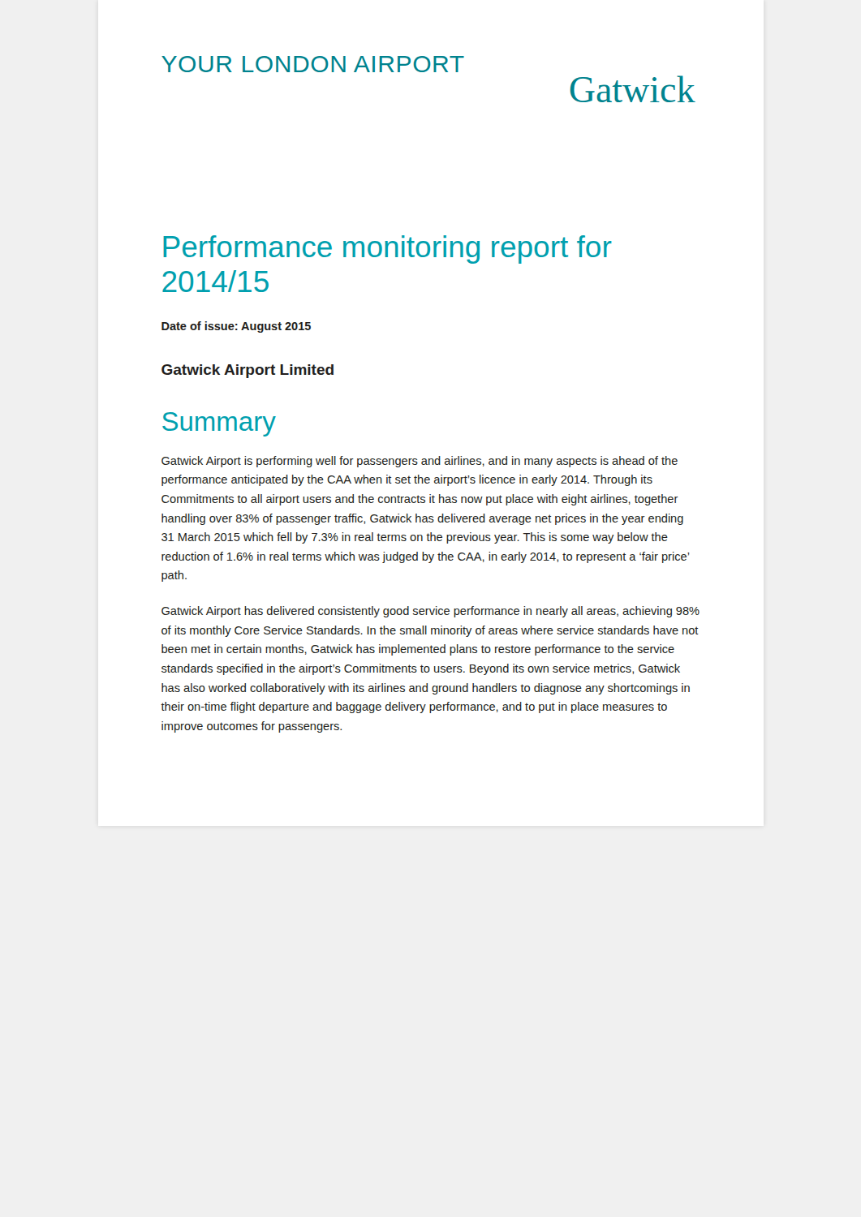YOUR LONDON AIRPORT
Gatwick
Performance monitoring report for 2014/15
Date of issue: August 2015
Gatwick Airport Limited
Summary
Gatwick Airport is performing well for passengers and airlines, and in many aspects is ahead of the performance anticipated by the CAA when it set the airport’s licence in early 2014. Through its Commitments to all airport users and the contracts it has now put place with eight airlines, together handling over 83% of passenger traffic, Gatwick has delivered average net prices in the year ending 31 March 2015 which fell by 7.3% in real terms on the previous year. This is some way below the reduction of 1.6% in real terms which was judged by the CAA, in early 2014, to represent a ‘fair price’ path.
Gatwick Airport has delivered consistently good service performance in nearly all areas, achieving 98% of its monthly Core Service Standards. In the small minority of areas where service standards have not been met in certain months, Gatwick has implemented plans to restore performance to the service standards specified in the airport’s Commitments to users. Beyond its own service metrics, Gatwick has also worked collaboratively with its airlines and ground handlers to diagnose any shortcomings in their on-time flight departure and baggage delivery performance, and to put in place measures to improve outcomes for passengers.